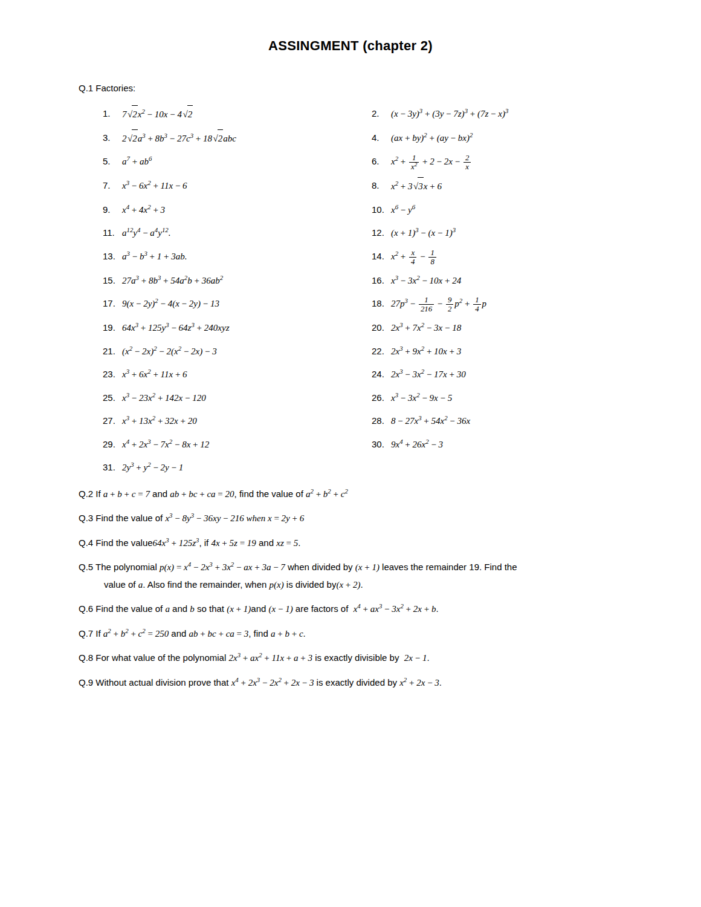ASSINGMENT (chapter 2)
Q.1 Factories:
72x2 − 10x − 42
(x − 3y)3 + (3y − 7z)3 + (7z − x)3
22a3 + 8b3 − 27c3 + 182abc
(ax + by)2 + (ay − bx)2
a7 + ab6
x2 + 1 x2 + 2 − 2x − 2 x
x3 − 6x2 + 11x − 6
x2 + 33x + 6
x4 + 4x2 + 3
x6 − y6
a12y4 − a4y12.
(x + 1)3 − (x − 1)3
a3 − b3 + 1 + 3ab.
x2 + x 4 − 18
27a3 + 8b3 + 54a2b + 36ab2
x3 − 3x2 − 10x + 24
9(x − 2y)2 − 4(x − 2y) − 13
27p3 − 1216 − 92p2 + 14p
64x3 + 125y3 − 64z3 + 240xyz
2x3 + 7x2 − 3x − 18
(x2 − 2x)2 − 2(x2 − 2x) − 3
2x3 + 9x2 + 10x + 3
x3 + 6x2 + 11x + 6
2x3 − 3x2 − 17x + 30
x3 − 23x2 + 142x − 120
x3 − 3x2 − 9x − 5
x3 + 13x2 + 32x + 20
8 − 27x3 + 54x2 − 36x
x4 + 2x3 − 7x2 − 8x + 12
9x4 + 26x2 − 3
2y3 + y2 − 2y − 1
Q.2 If a + b + c = 7 and ab + bc + ca = 20, find the value of a2 + b2 + c2
Q.3 Find the value of x3 − 8y3 − 36xy − 216 when x = 2y + 6
Q.4 Find the value64x3 + 125z3, if 4x + 5z = 19 and xz = 5.
Q.5 The polynomial p(x) = x4 − 2x3 + 3x2 − ax + 3a − 7 when divided by (x + 1) leaves the remainder 19. Find the value of a. Also find the remainder, when p(x) is divided by(x + 2).
Q.6 Find the value of a and b so that (x + 1) and (x − 1) are factors of x4 + ax3 − 3x2 + 2x + b.
Q.7 If a2 + b2 + c2 = 250 and ab + bc + ca = 3, find a + b + c.
Q.8 For what value of the polynomial 2x3 + ax2 + 11x + a + 3 is exactly divisible by 2x − 1.
Q.9 Without actual division prove that x4 + 2x3 − 2x2 + 2x − 3 is exactly divided by x2 + 2x − 3.